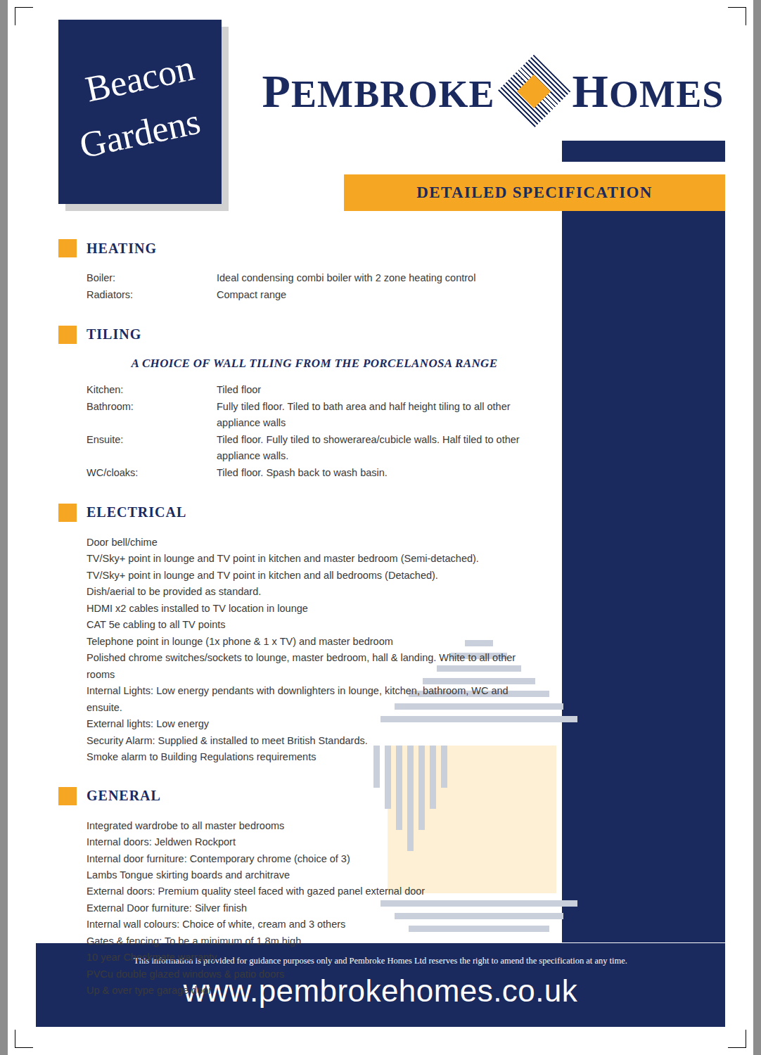Beacon Gardens
Pembroke
Homes
Detailed Specification
Heating
| Boiler: | Ideal condensing combi boiler with 2 zone heating control |
| Radiators: | Compact range |
Tiling
A CHOICE OF WALL TILING FROM THE PORCELANOSA RANGE
| Kitchen: | Tiled floor |
| Bathroom: | Fully tiled floor. Tiled to bath area and half height tiling to all other appliance walls |
| Ensuite: | Tiled floor. Fully tiled to showerarea/cubicle walls. Half tiled to other appliance walls. |
| WC/cloaks: | Tiled floor. Spash back to wash basin. |
Electrical
Door bell/chime
TV/Sky+ point in lounge and TV point in kitchen and master bedroom (Semi-detached).
TV/Sky+ point in lounge and TV point in kitchen and all bedrooms (Detached).
Dish/aerial to be provided as standard.
HDMI x2 cables installed to TV location in lounge
CAT 5e cabling to all TV points
Telephone point in lounge (1x phone & 1 x TV) and master bedroom
Polished chrome switches/sockets to lounge, master bedroom, hall & landing. White to all other rooms
Internal Lights: Low energy pendants with downlighters in lounge, kitchen, bathroom, WC and ensuite.
External lights: Low energy
Security Alarm: Supplied & installed to meet British Standards.
Smoke alarm to Building Regulations requirements
General
Integrated wardrobe to all master bedrooms
Internal doors: Jeldwen Rockport
Internal door furniture: Contemporary chrome (choice of 3)
Lambs Tongue skirting boards and architrave
External doors: Premium quality steel faced with gazed panel external door
External Door furniture: Silver finish
Internal wall colours: Choice of white, cream and 3 others
Gates & fencing: To be a minimum of 1.8m high
10 year Checkmate warranty
PVCu double glazed windows & patio doors
Up & over type garage door
This information is provided for guidance purposes only and Pembroke Homes Ltd reserves the right to amend the specification at any time.
www.pembrokehomes.co.uk